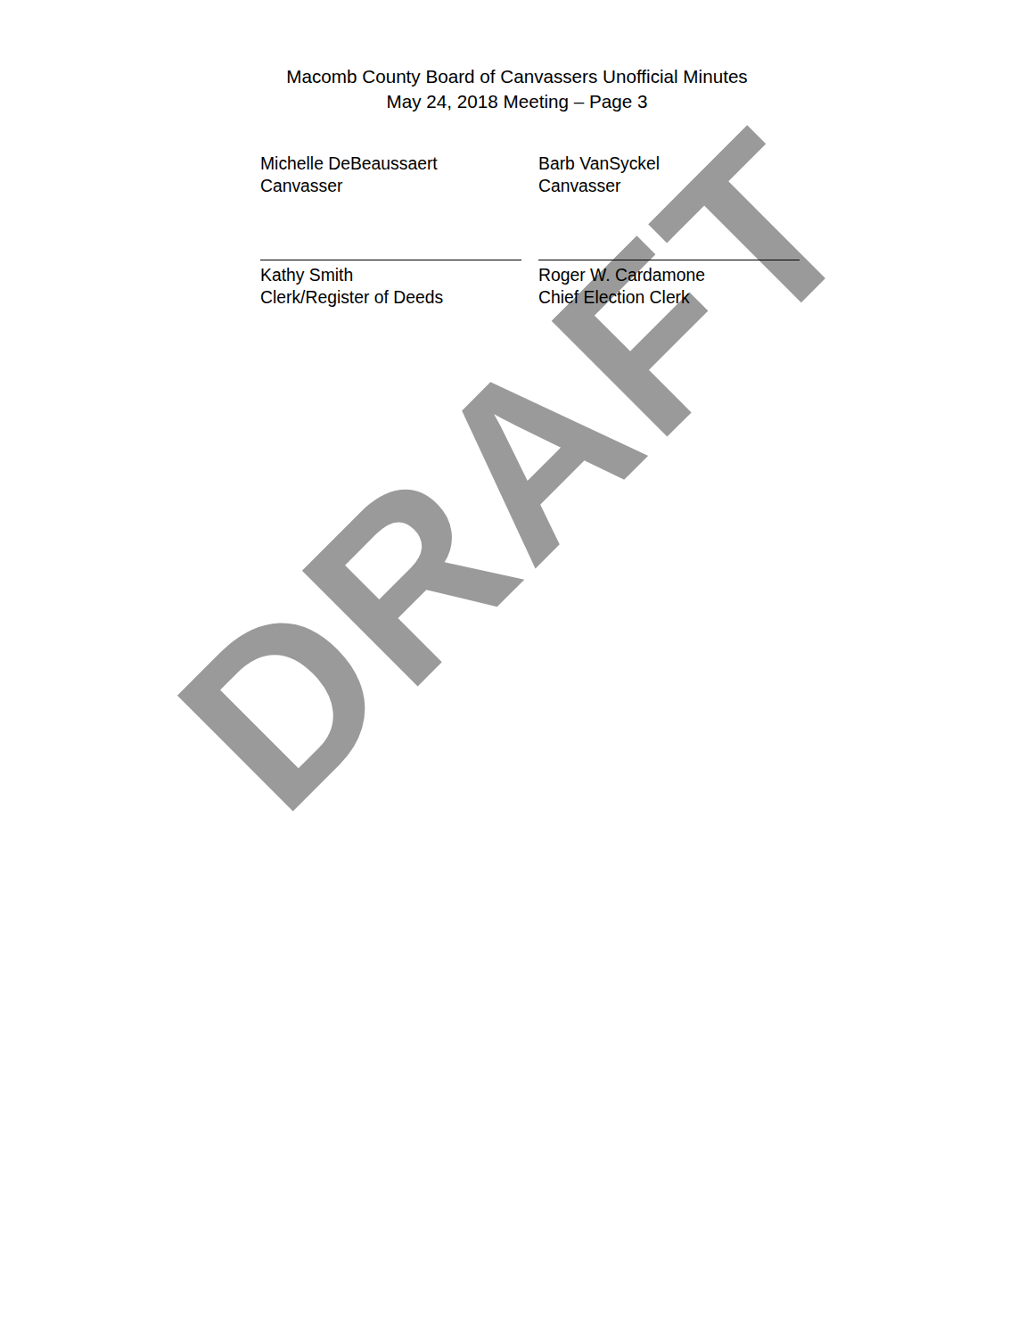Macomb County Board of Canvassers Unofficial Minutes May 24, 2018 Meeting – Page 3
Michelle DeBeaussaert
Canvasser
Barb VanSyckel
Canvasser
Kathy Smith
Clerk/Register of Deeds
Roger W. Cardamone
Chief Election Clerk
DRAFT